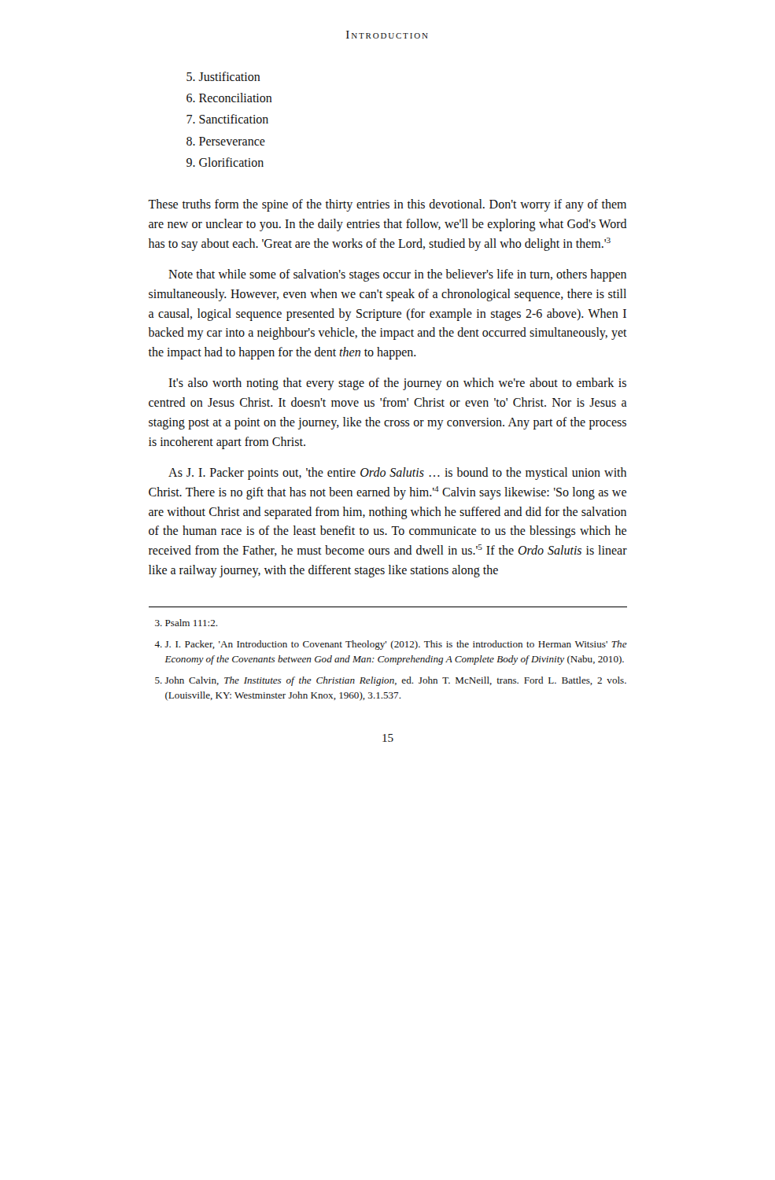Introduction
Justification
Reconciliation
Sanctification
Perseverance
Glorification
These truths form the spine of the thirty entries in this devotional. Don't worry if any of them are new or unclear to you. In the daily entries that follow, we'll be exploring what God's Word has to say about each. 'Great are the works of the Lord, studied by all who delight in them.'3
Note that while some of salvation's stages occur in the believer's life in turn, others happen simultaneously. However, even when we can't speak of a chronological sequence, there is still a causal, logical sequence presented by Scripture (for example in stages 2-6 above). When I backed my car into a neighbour's vehicle, the impact and the dent occurred simultaneously, yet the impact had to happen for the dent then to happen.
It's also worth noting that every stage of the journey on which we're about to embark is centred on Jesus Christ. It doesn't move us 'from' Christ or even 'to' Christ. Nor is Jesus a staging post at a point on the journey, like the cross or my conversion. Any part of the process is incoherent apart from Christ.
As J. I. Packer points out, 'the entire Ordo Salutis … is bound to the mystical union with Christ. There is no gift that has not been earned by him.'4 Calvin says likewise: 'So long as we are without Christ and separated from him, nothing which he suffered and did for the salvation of the human race is of the least benefit to us. To communicate to us the blessings which he received from the Father, he must become ours and dwell in us.'5 If the Ordo Salutis is linear like a railway journey, with the different stages like stations along the
Psalm 111:2.
J. I. Packer, 'An Introduction to Covenant Theology' (2012). This is the introduction to Herman Witsius' The Economy of the Covenants between God and Man: Comprehending A Complete Body of Divinity (Nabu, 2010).
John Calvin, The Institutes of the Christian Religion, ed. John T. McNeill, trans. Ford L. Battles, 2 vols. (Louisville, KY: Westminster John Knox, 1960), 3.1.537.
15